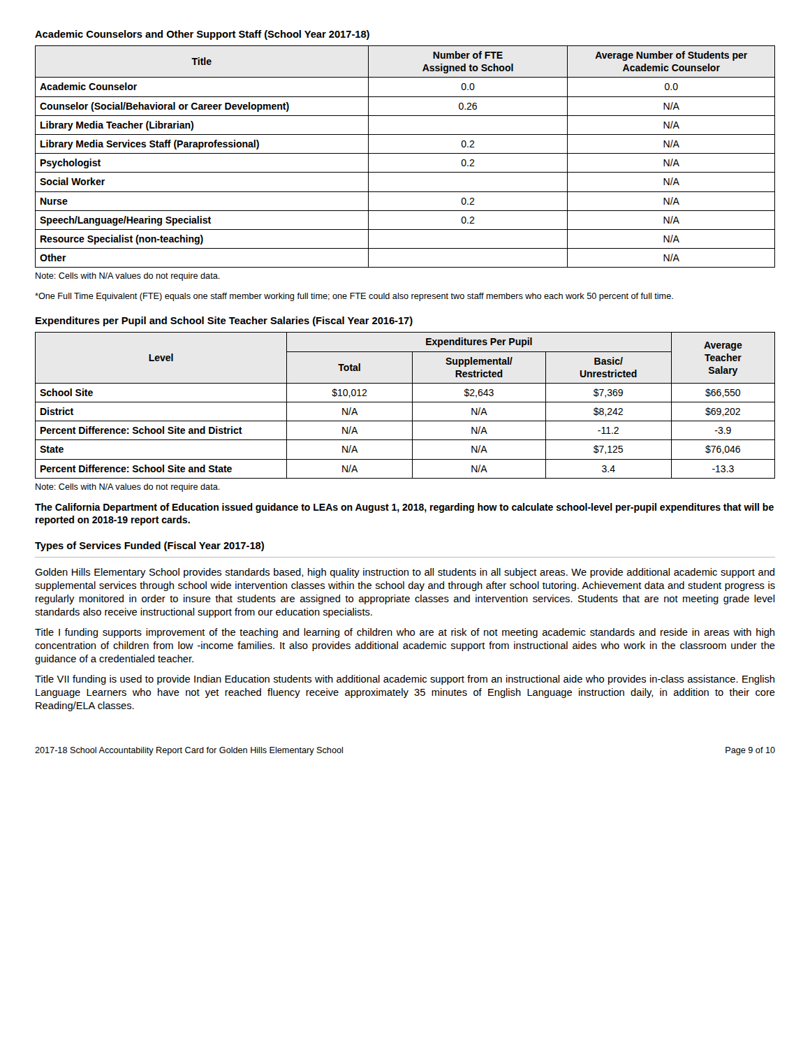Academic Counselors and Other Support Staff (School Year 2017-18)
| Title | Number of FTE Assigned to School | Average Number of Students per Academic Counselor |
| --- | --- | --- |
| Academic Counselor | 0.0 | 0.0 |
| Counselor (Social/Behavioral or Career Development) | 0.26 | N/A |
| Library Media Teacher (Librarian) | | N/A |
| Library Media Services Staff (Paraprofessional) | 0.2 | N/A |
| Psychologist | 0.2 | N/A |
| Social Worker | | N/A |
| Nurse | 0.2 | N/A |
| Speech/Language/Hearing Specialist | 0.2 | N/A |
| Resource Specialist (non-teaching) | | N/A |
| Other | | N/A |
Note: Cells with N/A values do not require data.
*One Full Time Equivalent (FTE) equals one staff member working full time; one FTE could also represent two staff members who each work 50 percent of full time.
Expenditures per Pupil and School Site Teacher Salaries (Fiscal Year 2016-17)
| Level | Expenditures Per Pupil | Average Teacher Salary |
| --- | --- | --- |
| Total | Supplemental/ Restricted | Basic/ Unrestricted |
| School Site | $10,012 | $2,643 | $7,369 | $66,550 |
| District | N/A | N/A | $8,242 | $69,202 |
| Percent Difference: School Site and District | N/A | N/A | -11.2 | -3.9 |
| State | N/A | N/A | $7,125 | $76,046 |
| Percent Difference: School Site and State | N/A | N/A | 3.4 | -13.3 |
Note: Cells with N/A values do not require data.
The California Department of Education issued guidance to LEAs on August 1, 2018, regarding how to calculate school-level per-pupil expenditures that will be reported on 2018-19 report cards.
Types of Services Funded (Fiscal Year 2017-18)
Golden Hills Elementary School provides standards based, high quality instruction to all students in all subject areas. We provide additional academic support and supplemental services through school wide intervention classes within the school day and through after school tutoring. Achievement data and student progress is regularly monitored in order to insure that students are assigned to appropriate classes and intervention services. Students that are not meeting grade level standards also receive instructional support from our education specialists.
Title I funding supports improvement of the teaching and learning of children who are at risk of not meeting academic standards and reside in areas with high concentration of children from low -income families. It also provides additional academic support from instructional aides who work in the classroom under the guidance of a credentialed teacher.
Title VII funding is used to provide Indian Education students with additional academic support from an instructional aide who provides in-class assistance. English Language Learners who have not yet reached fluency receive approximately 35 minutes of English Language instruction daily, in addition to their core Reading/ELA classes.
2017-18 School Accountability Report Card for Golden Hills Elementary School Page 9 of 10